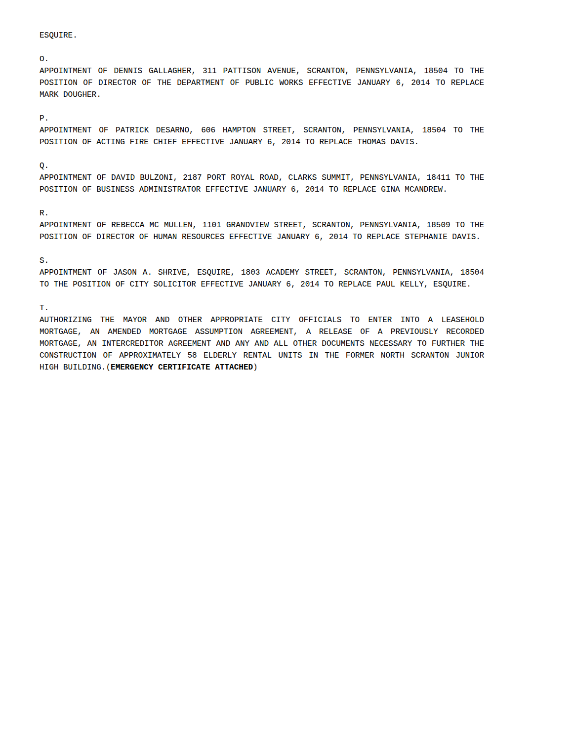ESQUIRE.
O.
APPOINTMENT OF DENNIS GALLAGHER, 311 PATTISON AVENUE, SCRANTON, PENNSYLVANIA, 18504 TO THE POSITION OF DIRECTOR OF THE DEPARTMENT OF PUBLIC WORKS EFFECTIVE JANUARY 6, 2014 TO REPLACE MARK DOUGHER.
P.
APPOINTMENT OF PATRICK DESARNO, 606 HAMPTON STREET, SCRANTON, PENNSYLVANIA, 18504 TO THE POSITION OF ACTING FIRE CHIEF EFFECTIVE JANUARY 6, 2014 TO REPLACE THOMAS DAVIS.
Q.
APPOINTMENT OF DAVID BULZONI, 2187 PORT ROYAL ROAD, CLARKS SUMMIT, PENNSYLVANIA, 18411 TO THE POSITION OF BUSINESS ADMINISTRATOR EFFECTIVE JANUARY 6, 2014 TO REPLACE GINA MCANDREW.
R.
APPOINTMENT OF REBECCA MC MULLEN, 1101 GRANDVIEW STREET, SCRANTON, PENNSYLVANIA, 18509 TO THE POSITION OF DIRECTOR OF HUMAN RESOURCES EFFECTIVE JANUARY 6, 2014 TO REPLACE STEPHANIE DAVIS.
S.
APPOINTMENT OF JASON A. SHRIVE, ESQUIRE, 1803 ACADEMY STREET, SCRANTON, PENNSYLVANIA, 18504 TO THE POSITION OF CITY SOLICITOR EFFECTIVE JANUARY 6, 2014 TO REPLACE PAUL KELLY, ESQUIRE.
T.
AUTHORIZING THE MAYOR AND OTHER APPROPRIATE CITY OFFICIALS TO ENTER INTO A LEASEHOLD MORTGAGE, AN AMENDED MORTGAGE ASSUMPTION AGREEMENT, A RELEASE OF A PREVIOUSLY RECORDED MORTGAGE, AN INTERCREDITOR AGREEMENT AND ANY AND ALL OTHER DOCUMENTS NECESSARY TO FURTHER THE CONSTRUCTION OF APPROXIMATELY 58 ELDERLY RENTAL UNITS IN THE FORMER NORTH SCRANTON JUNIOR HIGH BUILDING.(EMERGENCY CERTIFICATE ATTACHED)